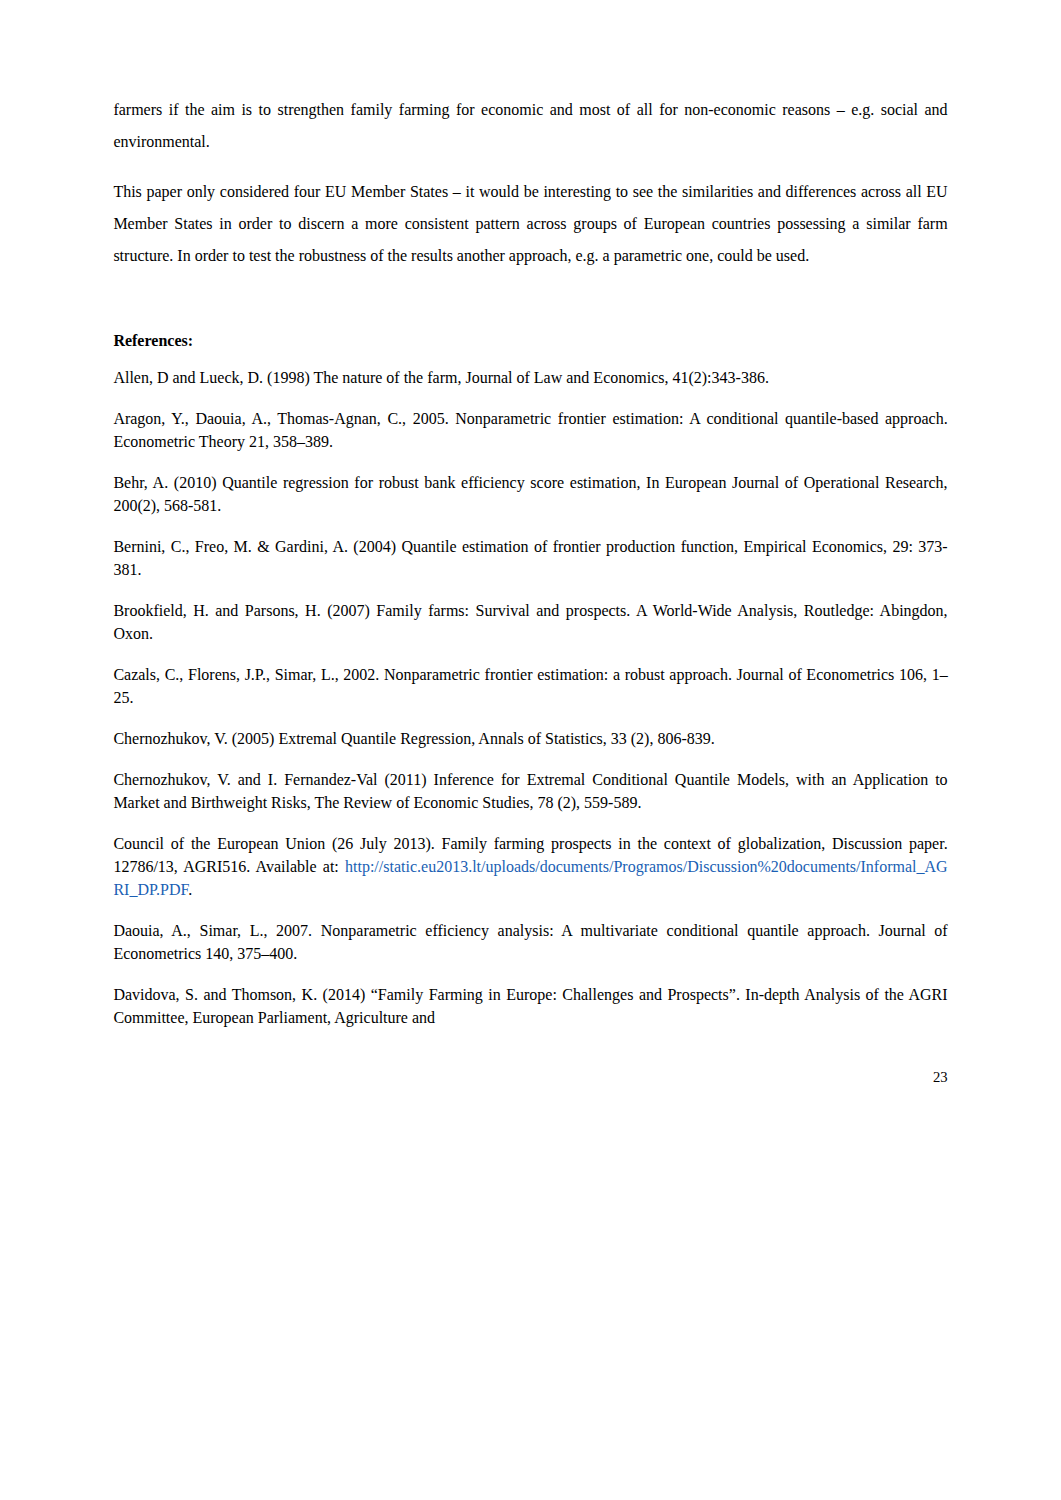farmers if the aim is to strengthen family farming for economic and most of all for non-economic reasons – e.g. social and environmental.
This paper only considered four EU Member States – it would be interesting to see the similarities and differences across all EU Member States in order to discern a more consistent pattern across groups of European countries possessing a similar farm structure. In order to test the robustness of the results another approach, e.g. a parametric one, could be used.
References:
Allen, D and Lueck, D. (1998) The nature of the farm, Journal of Law and Economics, 41(2):343-386.
Aragon, Y., Daouia, A., Thomas-Agnan, C., 2005. Nonparametric frontier estimation: A conditional quantile-based approach. Econometric Theory 21, 358–389.
Behr, A. (2010) Quantile regression for robust bank efficiency score estimation, In European Journal of Operational Research, 200(2), 568-581.
Bernini, C., Freo, M. & Gardini, A. (2004) Quantile estimation of frontier production function, Empirical Economics, 29: 373-381.
Brookfield, H. and Parsons, H. (2007) Family farms: Survival and prospects. A World-Wide Analysis, Routledge: Abingdon, Oxon.
Cazals, C., Florens, J.P., Simar, L., 2002. Nonparametric frontier estimation: a robust approach. Journal of Econometrics 106, 1–25.
Chernozhukov, V. (2005) Extremal Quantile Regression, Annals of Statistics, 33 (2), 806-839.
Chernozhukov, V. and I. Fernandez-Val (2011) Inference for Extremal Conditional Quantile Models, with an Application to Market and Birthweight Risks, The Review of Economic Studies, 78 (2), 559-589.
Council of the European Union (26 July 2013). Family farming prospects in the context of globalization, Discussion paper. 12786/13, AGRI516. Available at: http://static.eu2013.lt/uploads/documents/Programos/Discussion%20documents/Informal_AGRI_DP.PDF.
Daouia, A., Simar, L., 2007. Nonparametric efficiency analysis: A multivariate conditional quantile approach. Journal of Econometrics 140, 375–400.
Davidova, S. and Thomson, K. (2014) “Family Farming in Europe: Challenges and Prospects”. In-depth Analysis of the AGRI Committee, European Parliament, Agriculture and
23